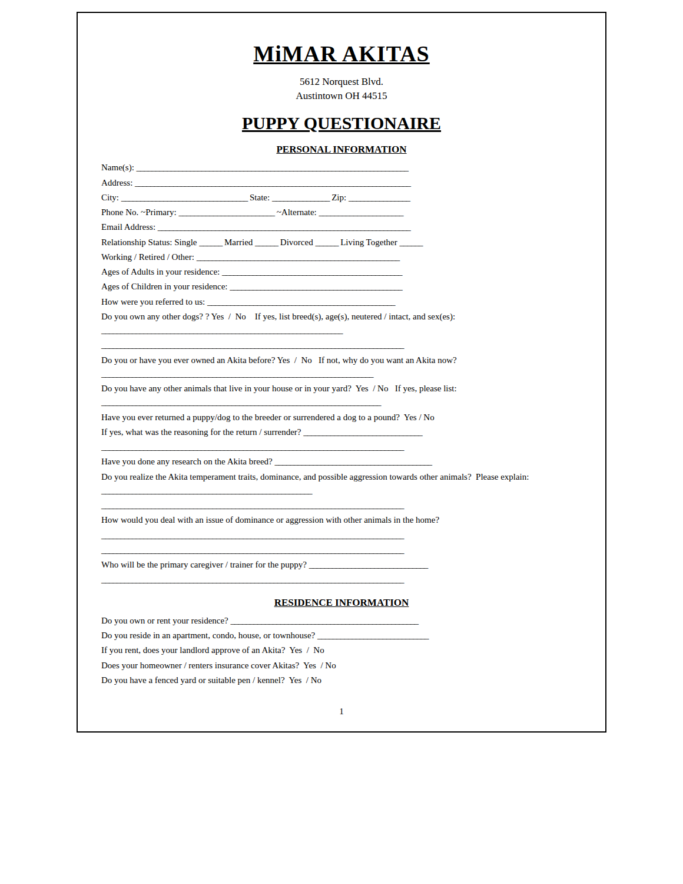MiMAR AKITAS
5612 Norquest Blvd.
Austintown OH 44515
PUPPY QUESTIONAIRE
PERSONAL INFORMATION
Name(s): _______________________________________________________________________
Address: ________________________________________________________________________
City: _________________________________ State: _______________ Zip: ________________
Phone No. ~Primary: _________________________ ~Alternate: ______________________
Email Address: __________________________________________________________________
Relationship Status: Single ______ Married ______ Divorced ______ Living Together ______
Working / Retired / Other: _____________________________________________________
Ages of Adults in your residence: _______________________________________________
Ages of Children in your residence: _____________________________________________
How were you referred to us: _________________________________________________
Do you own any other dogs? ? Yes / No If yes, list breed(s), age(s), neutered / intact, and sex(es): _______________________________________________________________
_______________________________________________________________________________
Do you or have you ever owned an Akita before? Yes / No If not, why do you want an Akita now? _______________________________________________________________________
Do you have any other animals that live in your house or in your yard? Yes / No If yes, please list: _________________________________________________________________________
Have you ever returned a puppy/dog to the breeder or surrendered a dog to a pound? Yes / No
If yes, what was the reasoning for the return / surrender? _______________________________
_______________________________________________________________________________
Have you done any research on the Akita breed? _________________________________________
Do you realize the Akita temperament traits, dominance, and possible aggression towards other animals? Please explain: _______________________________________________________
_______________________________________________________________________________
How would you deal with an issue of dominance or aggression with other animals in the home?
_______________________________________________________________________________
_______________________________________________________________________________
Who will be the primary caregiver / trainer for the puppy? _______________________________
_______________________________________________________________________________
RESIDENCE INFORMATION
Do you own or rent your residence? _________________________________________________
Do you reside in an apartment, condo, house, or townhouse? _____________________________
If you rent, does your landlord approve of an Akita? Yes / No
Does your homeowner / renters insurance cover Akitas? Yes / No
Do you have a fenced yard or suitable pen / kennel? Yes / No
1